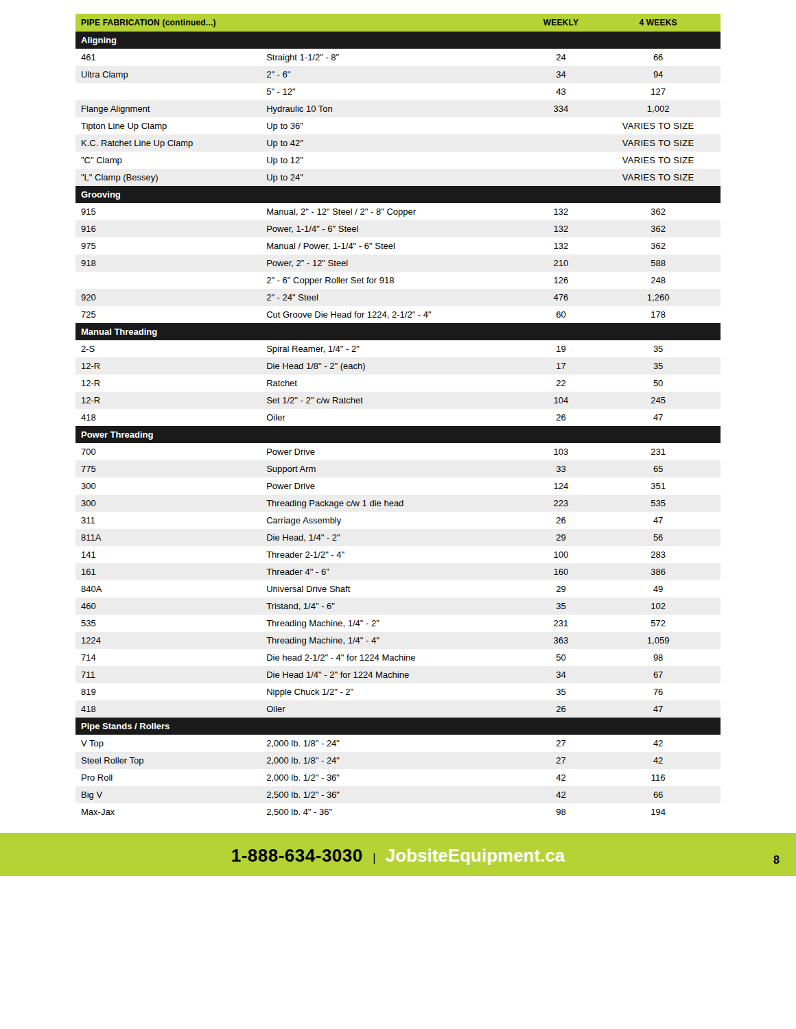| PIPE FABRICATION (continued...) | WEEKLY | 4 WEEKS |
| --- | --- | --- |
| Aligning |
| 461 | Straight 1-1/2" - 8" | 24 | 66 |
| Ultra Clamp | 2" - 6" | 34 | 94 |
| | 5" - 12" | 43 | 127 |
| Flange Alignment | Hydraulic 10 Ton | 334 | 1,002 |
| Tipton Line Up Clamp | Up to 36" | | VARIES TO SIZE |
| K.C. Ratchet Line Up Clamp | Up to 42″ | | VARIES TO SIZE |
| "C" Clamp | Up to 12" | | VARIES TO SIZE |
| "L" Clamp (Bessey) | Up to 24" | | VARIES TO SIZE |
| Grooving |
| 915 | Manual, 2" - 12" Steel / 2" - 8" Copper | 132 | 362 |
| 916 | Power, 1-1/4" - 6" Steel | 132 | 362 |
| 975 | Manual / Power, 1-1/4" - 6" Steel | 132 | 362 |
| 918 | Power, 2" - 12" Steel | 210 | 588 |
| | 2" - 6" Copper Roller Set for 918 | 126 | 248 |
| 920 | 2" - 24" Steel | 476 | 1,260 |
| 725 | Cut Groove Die Head for 1224, 2-1/2" - 4" | 60 | 178 |
| Manual Threading |
| 2-S | Spiral Reamer, 1/4" - 2" | 19 | 35 |
| 12-R | Die Head 1/8" - 2" (each) | 17 | 35 |
| 12-R | Ratchet | 22 | 50 |
| 12-R | Set 1/2" - 2" c/w Ratchet | 104 | 245 |
| 418 | Oiler | 26 | 47 |
| Power Threading |
| 700 | Power Drive | 103 | 231 |
| 775 | Support Arm | 33 | 65 |
| 300 | Power Drive | 124 | 351 |
| 300 | Threading Package c/w 1 die head | 223 | 535 |
| 311 | Carriage Assembly | 26 | 47 |
| 811A | Die Head, 1/4" - 2" | 29 | 56 |
| 141 | Threader 2-1/2" - 4" | 100 | 283 |
| 161 | Threader 4" - 6" | 160 | 386 |
| 840A | Universal Drive Shaft | 29 | 49 |
| 460 | Tristand, 1/4" - 6" | 35 | 102 |
| 535 | Threading Machine, 1/4" - 2" | 231 | 572 |
| 1224 | Threading Machine, 1/4" - 4" | 363 | 1,059 |
| 714 | Die head 2-1/2" - 4" for 1224 Machine | 50 | 98 |
| 711 | Die Head 1/4" - 2" for 1224 Machine | 34 | 67 |
| 819 | Nipple Chuck 1/2" - 2" | 35 | 76 |
| 418 | Oiler | 26 | 47 |
| Pipe Stands / Rollers |
| V Top | 2,000 lb. 1/8" - 24" | 27 | 42 |
| Steel Roller Top | 2,000 lb. 1/8" - 24" | 27 | 42 |
| Pro Roll | 2,000 lb. 1/2" - 36" | 42 | 116 |
| Big V | 2,500 lb. 1/2" - 36" | 42 | 66 |
| Max-Jax | 2,500 lb. 4" - 36" | 98 | 194 |
1-888-634-3030 | JobsiteEquipment.ca 8